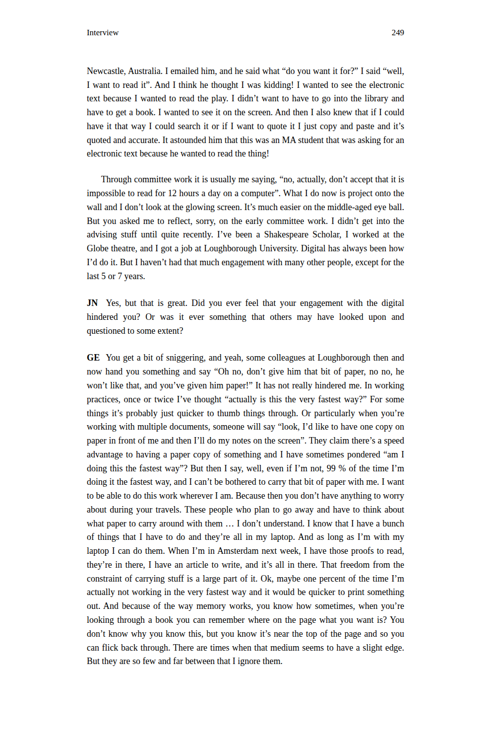Interview 249
Newcastle, Australia. I emailed him, and he said what “do you want it for?” I said “well, I want to read it”. And I think he thought I was kidding! I wanted to see the electronic text because I wanted to read the play. I didn’t want to have to go into the library and have to get a book. I wanted to see it on the screen. And then I also knew that if I could have it that way I could search it or if I want to quote it I just copy and paste and it’s quoted and accurate. It astounded him that this was an MA student that was asking for an electronic text because he wanted to read the thing!
Through committee work it is usually me saying, “no, actually, don’t accept that it is impossible to read for 12 hours a day on a computer”. What I do now is project onto the wall and I don’t look at the glowing screen. It’s much easier on the middle-aged eye ball. But you asked me to reflect, sorry, on the early committee work. I didn’t get into the advising stuff until quite recently. I’ve been a Shakespeare Scholar, I worked at the Globe theatre, and I got a job at Loughborough University. Digital has always been how I’d do it. But I haven’t had that much engagement with many other people, except for the last 5 or 7 years.
JN Yes, but that is great. Did you ever feel that your engagement with the digital hindered you? Or was it ever something that others may have looked upon and questioned to some extent?
GE You get a bit of sniggering, and yeah, some colleagues at Loughborough then and now hand you something and say “Oh no, don’t give him that bit of paper, no no, he won’t like that, and you’ve given him paper!” It has not really hindered me. In working practices, once or twice I’ve thought “actually is this the very fastest way?” For some things it’s probably just quicker to thumb things through. Or particularly when you’re working with multiple documents, someone will say “look, I’d like to have one copy on paper in front of me and then I’ll do my notes on the screen”. They claim there’s a speed advantage to having a paper copy of something and I have sometimes pondered “am I doing this the fastest way”? But then I say, well, even if I’m not, 99 % of the time I’m doing it the fastest way, and I can’t be bothered to carry that bit of paper with me. I want to be able to do this work wherever I am. Because then you don’t have anything to worry about during your travels. These people who plan to go away and have to think about what paper to carry around with them … I don’t understand. I know that I have a bunch of things that I have to do and they’re all in my laptop. And as long as I’m with my laptop I can do them. When I’m in Amsterdam next week, I have those proofs to read, they’re in there, I have an article to write, and it’s all in there. That freedom from the constraint of carrying stuff is a large part of it. Ok, maybe one percent of the time I’m actually not working in the very fastest way and it would be quicker to print something out. And because of the way memory works, you know how sometimes, when you’re looking through a book you can remember where on the page what you want is? You don’t know why you know this, but you know it’s near the top of the page and so you can flick back through. There are times when that medium seems to have a slight edge. But they are so few and far between that I ignore them.